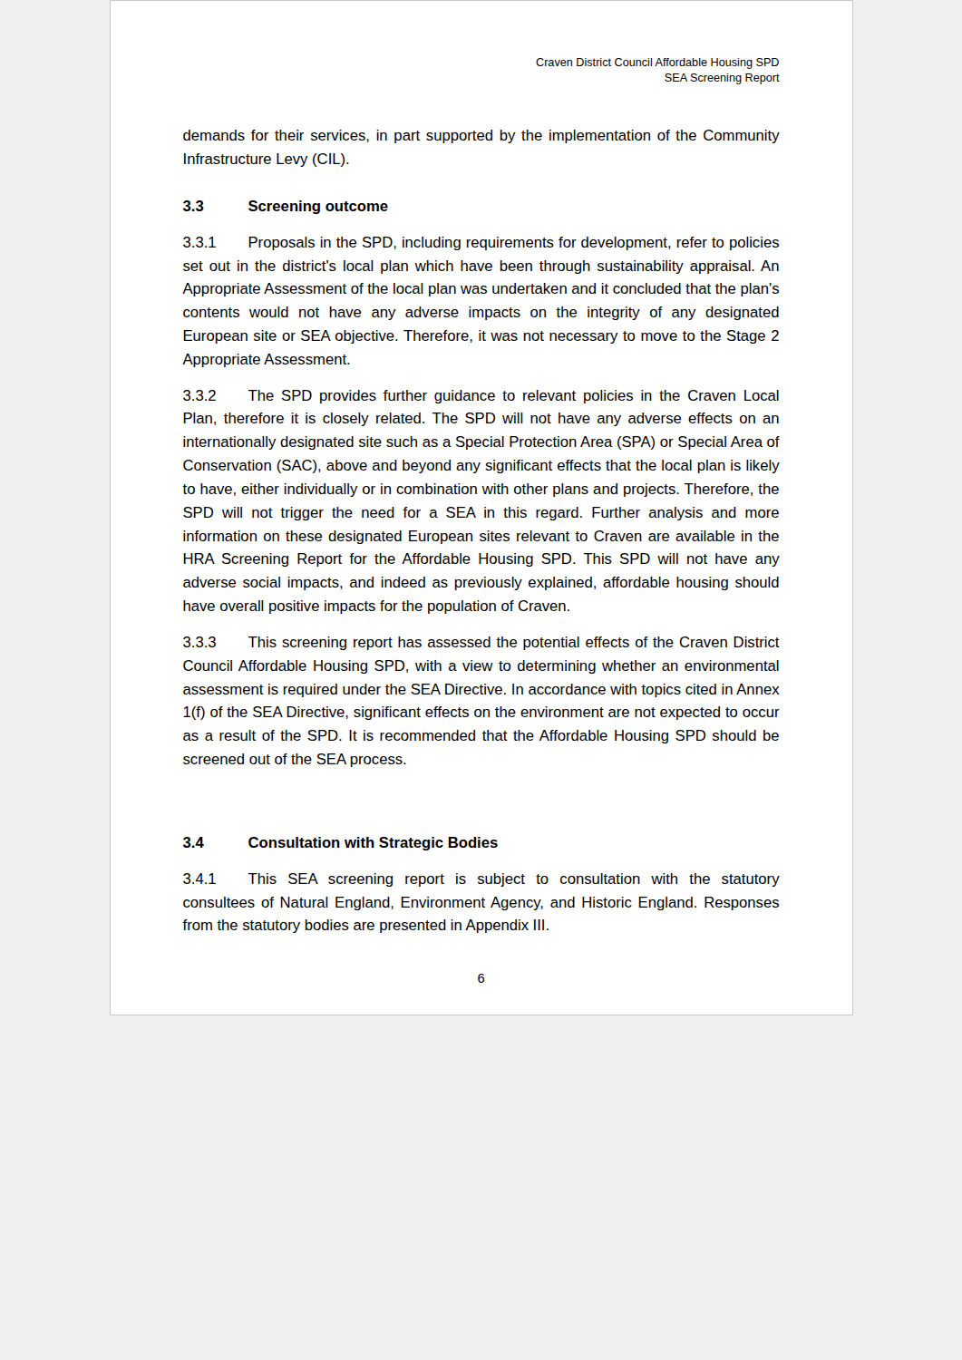Craven District Council Affordable Housing SPD
SEA Screening Report
demands for their services, in part supported by the implementation of the Community Infrastructure Levy (CIL).
3.3 Screening outcome
3.3.1 Proposals in the SPD, including requirements for development, refer to policies set out in the district's local plan which have been through sustainability appraisal. An Appropriate Assessment of the local plan was undertaken and it concluded that the plan's contents would not have any adverse impacts on the integrity of any designated European site or SEA objective. Therefore, it was not necessary to move to the Stage 2 Appropriate Assessment.
3.3.2 The SPD provides further guidance to relevant policies in the Craven Local Plan, therefore it is closely related. The SPD will not have any adverse effects on an internationally designated site such as a Special Protection Area (SPA) or Special Area of Conservation (SAC), above and beyond any significant effects that the local plan is likely to have, either individually or in combination with other plans and projects. Therefore, the SPD will not trigger the need for a SEA in this regard. Further analysis and more information on these designated European sites relevant to Craven are available in the HRA Screening Report for the Affordable Housing SPD. This SPD will not have any adverse social impacts, and indeed as previously explained, affordable housing should have overall positive impacts for the population of Craven.
3.3.3 This screening report has assessed the potential effects of the Craven District Council Affordable Housing SPD, with a view to determining whether an environmental assessment is required under the SEA Directive. In accordance with topics cited in Annex 1(f) of the SEA Directive, significant effects on the environment are not expected to occur as a result of the SPD. It is recommended that the Affordable Housing SPD should be screened out of the SEA process.
3.4 Consultation with Strategic Bodies
3.4.1 This SEA screening report is subject to consultation with the statutory consultees of Natural England, Environment Agency, and Historic England. Responses from the statutory bodies are presented in Appendix III.
6